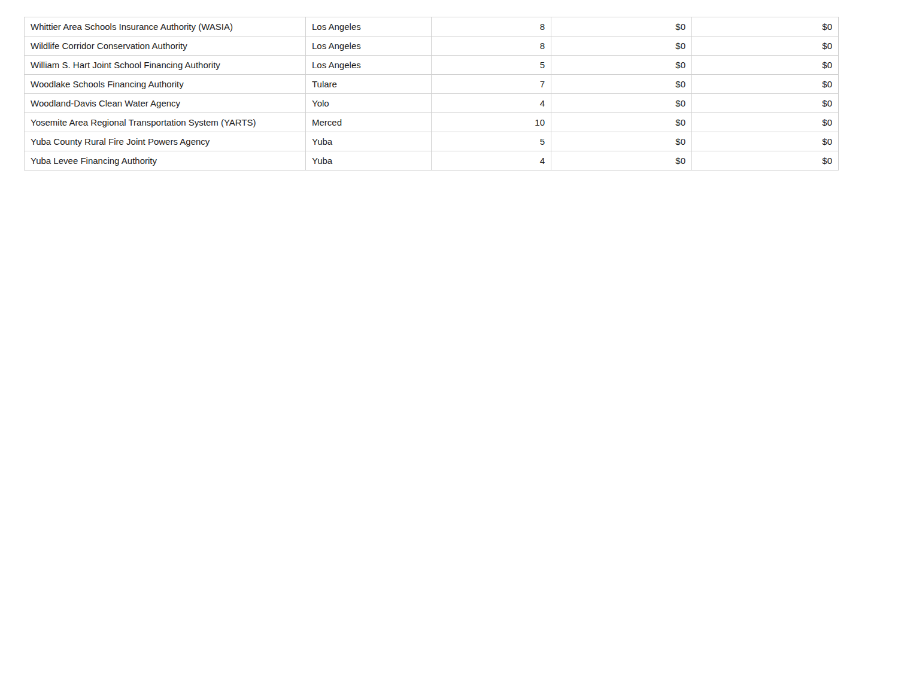| Whittier Area Schools Insurance Authority (WASIA) | Los Angeles | 8 | $0 | $0 |
| Wildlife Corridor Conservation Authority | Los Angeles | 8 | $0 | $0 |
| William S. Hart Joint School Financing Authority | Los Angeles | 5 | $0 | $0 |
| Woodlake Schools Financing Authority | Tulare | 7 | $0 | $0 |
| Woodland-Davis Clean Water Agency | Yolo | 4 | $0 | $0 |
| Yosemite Area Regional Transportation System (YARTS) | Merced | 10 | $0 | $0 |
| Yuba County Rural Fire Joint Powers Agency | Yuba | 5 | $0 | $0 |
| Yuba Levee Financing Authority | Yuba | 4 | $0 | $0 |